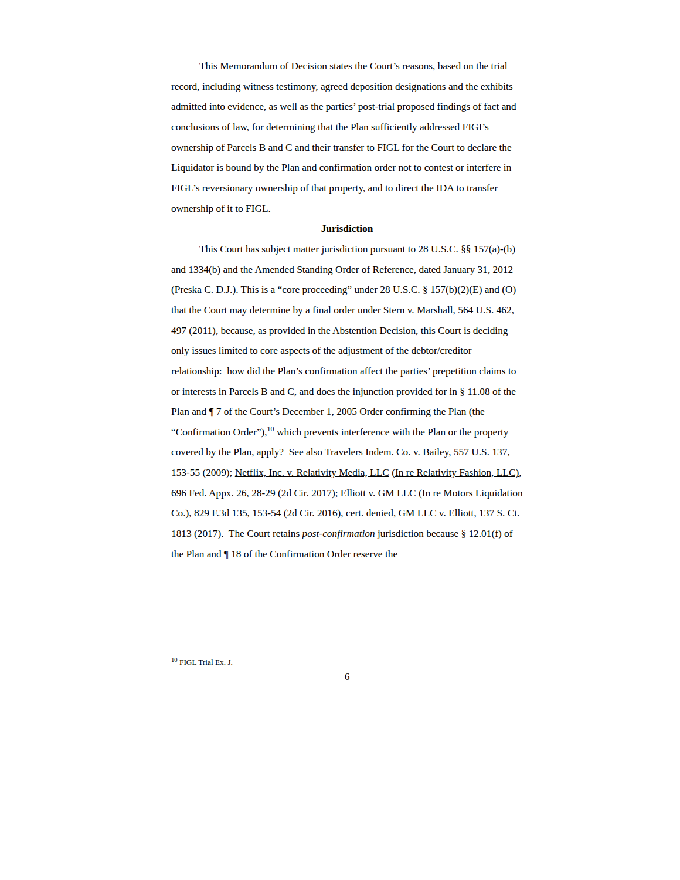This Memorandum of Decision states the Court’s reasons, based on the trial record, including witness testimony, agreed deposition designations and the exhibits admitted into evidence, as well as the parties’ post-trial proposed findings of fact and conclusions of law, for determining that the Plan sufficiently addressed FIGI’s ownership of Parcels B and C and their transfer to FIGL for the Court to declare the Liquidator is bound by the Plan and confirmation order not to contest or interfere in FIGL’s reversionary ownership of that property, and to direct the IDA to transfer ownership of it to FIGL.
Jurisdiction
This Court has subject matter jurisdiction pursuant to 28 U.S.C. §§ 157(a)-(b) and 1334(b) and the Amended Standing Order of Reference, dated January 31, 2012 (Preska C. D.J.). This is a “core proceeding” under 28 U.S.C. § 157(b)(2)(E) and (O) that the Court may determine by a final order under Stern v. Marshall, 564 U.S. 462, 497 (2011), because, as provided in the Abstention Decision, this Court is deciding only issues limited to core aspects of the adjustment of the debtor/creditor relationship: how did the Plan’s confirmation affect the parties’ prepetition claims to or interests in Parcels B and C, and does the injunction provided for in § 11.08 of the Plan and ¶ 7 of the Court’s December 1, 2005 Order confirming the Plan (the “Confirmation Order”),10 which prevents interference with the Plan or the property covered by the Plan, apply? See also Travelers Indem. Co. v. Bailey, 557 U.S. 137, 153-55 (2009); Netflix, Inc. v. Relativity Media, LLC (In re Relativity Fashion, LLC), 696 Fed. Appx. 26, 28-29 (2d Cir. 2017); Elliott v. GM LLC (In re Motors Liquidation Co.), 829 F.3d 135, 153-54 (2d Cir. 2016), cert. denied, GM LLC v. Elliott, 137 S. Ct. 1813 (2017). The Court retains post-confirmation jurisdiction because § 12.01(f) of the Plan and ¶ 18 of the Confirmation Order reserve the
10 FIGL Trial Ex. J.
6